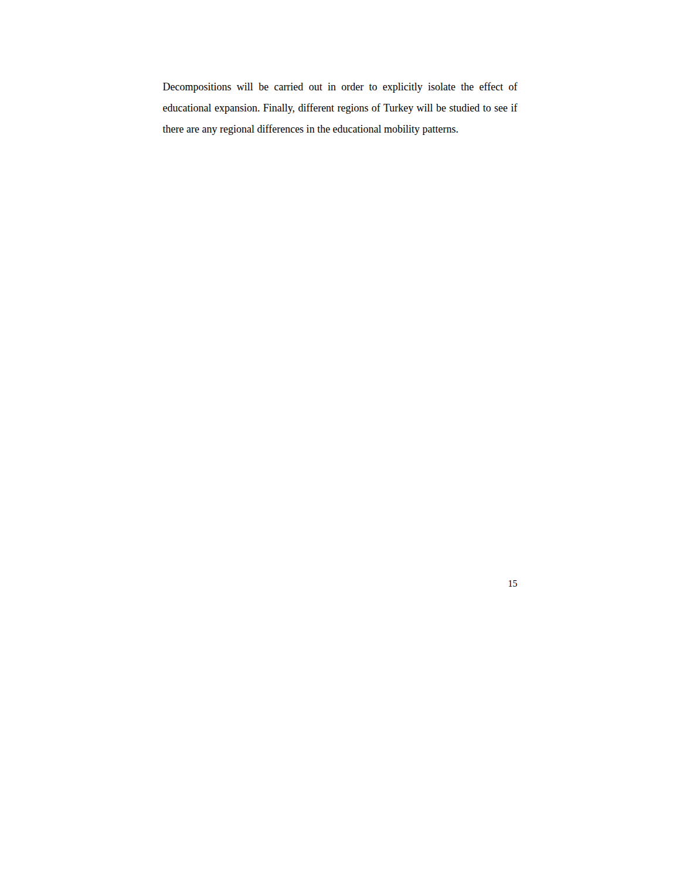Decompositions will be carried out in order to explicitly isolate the effect of educational expansion. Finally, different regions of Turkey will be studied to see if there are any regional differences in the educational mobility patterns.
15